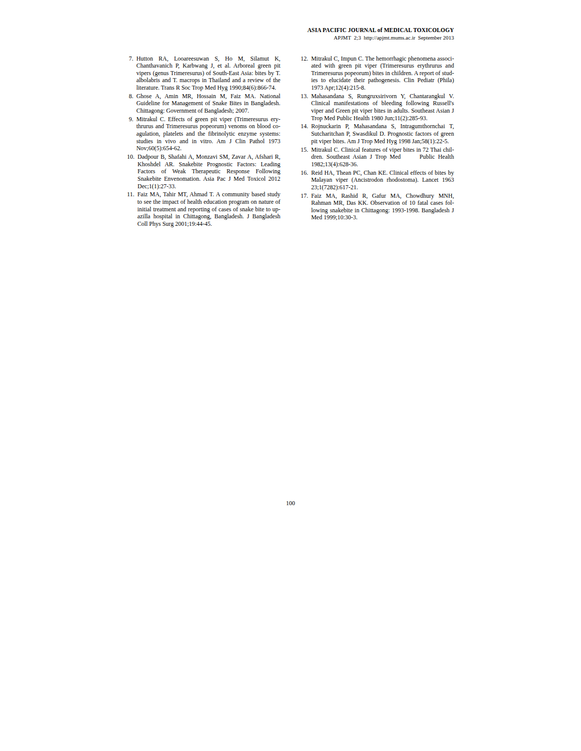ASIA PACIFIC JOURNAL of MEDICAL TOXICOLOGY
APJMT 2;3 http://apjmt.mums.ac.ir September 2013
7. Hutton RA, Looareesuwan S, Ho M, Silamut K, Chanthavanich P, Karbwang J, et al. Arboreal green pit vipers (genus Trimeresurus) of South-East Asia: bites by T. albolabris and T. macrops in Thailand and a review of the literature. Trans R Soc Trop Med Hyg 1990;84(6):866-74.
8. Ghose A, Amin MR, Hossain M, Faiz MA. National Guideline for Management of Snake Bites in Bangladesh. Chittagong: Government of Bangladesh; 2007.
9. Mitrakul C. Effects of green pit viper (Trimeresurus erythrurus and Trimeresurus popeorum) venoms on blood coagulation, platelets and the fibrinolytic enzyme systems: studies in vivo and in vitro. Am J Clin Pathol 1973 Nov;60(5):654-62.
10. Dadpour B, Shafahi A, Monzavi SM, Zavar A, Afshari R, Khoshdel AR. Snakebite Prognostic Factors: Leading Factors of Weak Therapeutic Response Following Snakebite Envenomation. Asia Pac J Med Toxicol 2012 Dec;1(1):27-33.
11. Faiz MA, Tahir MT, Ahmad T. A community based study to see the impact of health education program on nature of initial treatment and reporting of cases of snake bite to upazilla hospital in Chittagong, Bangladesh. J Bangladesh Coll Phys Surg 2001;19:44-45.
12. Mitrakul C, Impun C. The hemorrhagic phenomena associated with green pit viper (Trimeresurus erythrurus and Trimeresurus popeorum) bites in children. A report of studies to elucidate their pathogenesis. Clin Pediatr (Phila) 1973 Apr;12(4):215-8.
13. Mahasandana S, Rungruxsirivorn Y, Chantarangkul V. Clinical manifestations of bleeding following Russell's viper and Green pit viper bites in adults. Southeast Asian J Trop Med Public Health 1980 Jun;11(2):285-93.
14. Rojnuckarin P, Mahasandana S, Intragumthornchai T, Sutcharitchan P, Swasdikul D. Prognostic factors of green pit viper bites. Am J Trop Med Hyg 1998 Jan;58(1):22-5.
15. Mitrakul C. Clinical features of viper bites in 72 Thai children. Southeast Asian J Trop Med Public Health 1982;13(4):628-36.
16. Reid HA, Thean PC, Chan KE. Clinical effects of bites by Malayan viper (Ancistrodon rhodostoma). Lancet 1963 23;1(7282):617-21.
17. Faiz MA, Rashid R, Gafur MA, Chowdhury MNH, Rahman MR, Das KK. Observation of 10 fatal cases following snakebite in Chittagong: 1993-1998. Bangladesh J Med 1999;10:30-3.
100